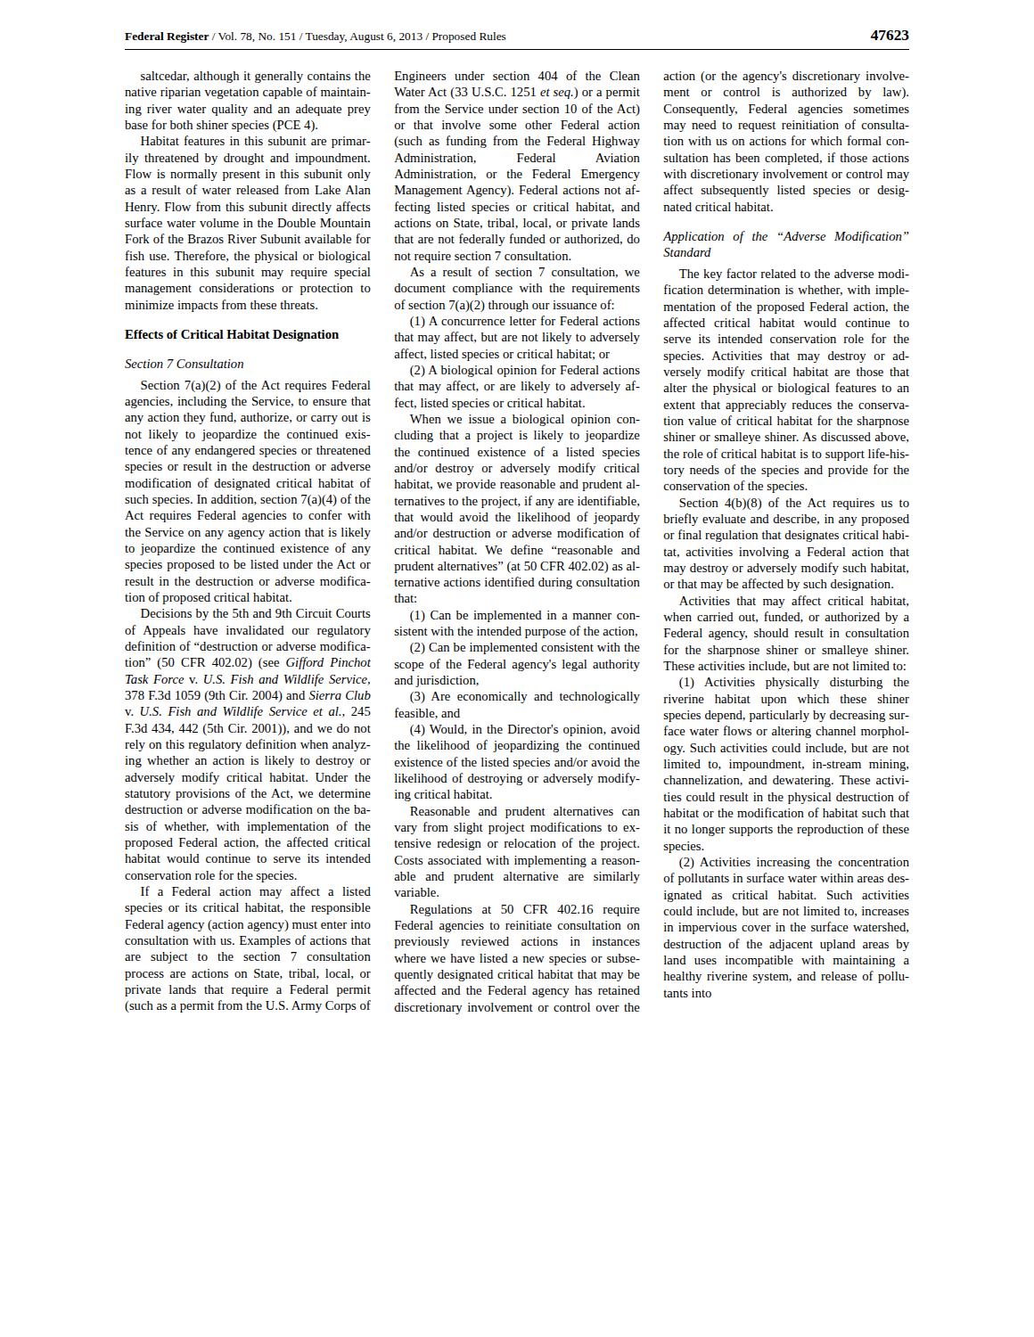Federal Register / Vol. 78, No. 151 / Tuesday, August 6, 2013 / Proposed Rules
47623
saltcedar, although it generally contains the native riparian vegetation capable of maintaining river water quality and an adequate prey base for both shiner species (PCE 4).
Habitat features in this subunit are primarily threatened by drought and impoundment. Flow is normally present in this subunit only as a result of water released from Lake Alan Henry. Flow from this subunit directly affects surface water volume in the Double Mountain Fork of the Brazos River Subunit available for fish use. Therefore, the physical or biological features in this subunit may require special management considerations or protection to minimize impacts from these threats.
Effects of Critical Habitat Designation
Section 7 Consultation
Section 7(a)(2) of the Act requires Federal agencies, including the Service, to ensure that any action they fund, authorize, or carry out is not likely to jeopardize the continued existence of any endangered species or threatened species or result in the destruction or adverse modification of designated critical habitat of such species. In addition, section 7(a)(4) of the Act requires Federal agencies to confer with the Service on any agency action that is likely to jeopardize the continued existence of any species proposed to be listed under the Act or result in the destruction or adverse modification of proposed critical habitat.
Decisions by the 5th and 9th Circuit Courts of Appeals have invalidated our regulatory definition of “destruction or adverse modification” (50 CFR 402.02) (see Gifford Pinchot Task Force v. U.S. Fish and Wildlife Service, 378 F.3d 1059 (9th Cir. 2004) and Sierra Club v. U.S. Fish and Wildlife Service et al., 245 F.3d 434, 442 (5th Cir. 2001)), and we do not rely on this regulatory definition when analyzing whether an action is likely to destroy or adversely modify critical habitat. Under the statutory provisions of the Act, we determine destruction or adverse modification on the basis of whether, with implementation of the proposed Federal action, the affected critical habitat would continue to serve its intended conservation role for the species.
If a Federal action may affect a listed species or its critical habitat, the responsible Federal agency (action agency) must enter into consultation with us. Examples of actions that are subject to the section 7 consultation process are actions on State, tribal, local, or private lands that require a Federal permit (such as a permit from the U.S. Army Corps of Engineers under section 404 of the Clean Water Act (33 U.S.C. 1251 et seq.) or a permit from the Service under section 10 of the Act) or that involve some other Federal action (such as funding from the Federal Highway Administration, Federal Aviation Administration, or the Federal Emergency Management Agency). Federal actions not affecting listed species or critical habitat, and actions on State, tribal, local, or private lands that are not federally funded or authorized, do not require section 7 consultation.
As a result of section 7 consultation, we document compliance with the requirements of section 7(a)(2) through our issuance of:
(1) A concurrence letter for Federal actions that may affect, but are not likely to adversely affect, listed species or critical habitat; or
(2) A biological opinion for Federal actions that may affect, or are likely to adversely affect, listed species or critical habitat.
When we issue a biological opinion concluding that a project is likely to jeopardize the continued existence of a listed species and/or destroy or adversely modify critical habitat, we provide reasonable and prudent alternatives to the project, if any are identifiable, that would avoid the likelihood of jeopardy and/or destruction or adverse modification of critical habitat. We define “reasonable and prudent alternatives” (at 50 CFR 402.02) as alternative actions identified during consultation that:
(1) Can be implemented in a manner consistent with the intended purpose of the action,
(2) Can be implemented consistent with the scope of the Federal agency's legal authority and jurisdiction,
(3) Are economically and technologically feasible, and
(4) Would, in the Director's opinion, avoid the likelihood of jeopardizing the continued existence of the listed species and/or avoid the likelihood of destroying or adversely modifying critical habitat.
Reasonable and prudent alternatives can vary from slight project modifications to extensive redesign or relocation of the project. Costs associated with implementing a reasonable and prudent alternative are similarly variable.
Regulations at 50 CFR 402.16 require Federal agencies to reinitiate consultation on previously reviewed actions in instances where we have listed a new species or subsequently designated critical habitat that may be affected and the Federal agency has retained discretionary involvement or control over the action (or the agency's discretionary involvement or control is authorized by law). Consequently, Federal agencies sometimes may need to request reinitiation of consultation with us on actions for which formal consultation has been completed, if those actions with discretionary involvement or control may affect subsequently listed species or designated critical habitat.
Application of the “Adverse Modification” Standard
The key factor related to the adverse modification determination is whether, with implementation of the proposed Federal action, the affected critical habitat would continue to serve its intended conservation role for the species. Activities that may destroy or adversely modify critical habitat are those that alter the physical or biological features to an extent that appreciably reduces the conservation value of critical habitat for the sharpnose shiner or smalleye shiner. As discussed above, the role of critical habitat is to support life-history needs of the species and provide for the conservation of the species.
Section 4(b)(8) of the Act requires us to briefly evaluate and describe, in any proposed or final regulation that designates critical habitat, activities involving a Federal action that may destroy or adversely modify such habitat, or that may be affected by such designation.
Activities that may affect critical habitat, when carried out, funded, or authorized by a Federal agency, should result in consultation for the sharpnose shiner or smalleye shiner. These activities include, but are not limited to:
(1) Activities physically disturbing the riverine habitat upon which these shiner species depend, particularly by decreasing surface water flows or altering channel morphology. Such activities could include, but are not limited to, impoundment, in-stream mining, channelization, and dewatering. These activities could result in the physical destruction of habitat or the modification of habitat such that it no longer supports the reproduction of these species.
(2) Activities increasing the concentration of pollutants in surface water within areas designated as critical habitat. Such activities could include, but are not limited to, increases in impervious cover in the surface watershed, destruction of the adjacent upland areas by land uses incompatible with maintaining a healthy riverine system, and release of pollutants into